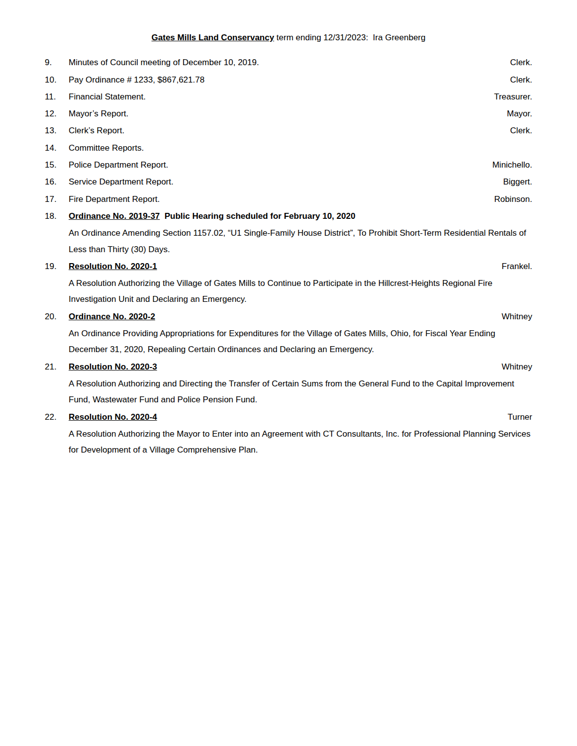Gates Mills Land Conservancy term ending 12/31/2023: Ira Greenberg
Minutes of Council meeting of December 10, 2019. Clerk.
Pay Ordinance # 1233, $867,621.78 Clerk.
Financial Statement. Treasurer.
Mayor’s Report. Mayor.
Clerk’s Report. Clerk.
Committee Reports.
Police Department Report. Minichello.
Service Department Report. Biggert.
Fire Department Report. Robinson.
Ordinance No. 2019-37 Public Hearing scheduled for February 10, 2020 An Ordinance Amending Section 1157.02, “U1 Single-Family House District”, To Prohibit Short-Term Residential Rentals of Less than Thirty (30) Days.
Resolution No. 2020-1 Frankel.
A Resolution Authorizing the Village of Gates Mills to Continue to Participate in the Hillcrest-Heights Regional Fire Investigation Unit and Declaring an Emergency.
Ordinance No. 2020-2 Whitney
An Ordinance Providing Appropriations for Expenditures for the Village of Gates Mills, Ohio, for Fiscal Year Ending December 31, 2020, Repealing Certain Ordinances and Declaring an Emergency.
Resolution No. 2020-3 Whitney
A Resolution Authorizing and Directing the Transfer of Certain Sums from the General Fund to the Capital Improvement Fund, Wastewater Fund and Police Pension Fund.
Resolution No. 2020-4 Turner
A Resolution Authorizing the Mayor to Enter into an Agreement with CT Consultants, Inc. for Professional Planning Services for Development of a Village Comprehensive Plan.